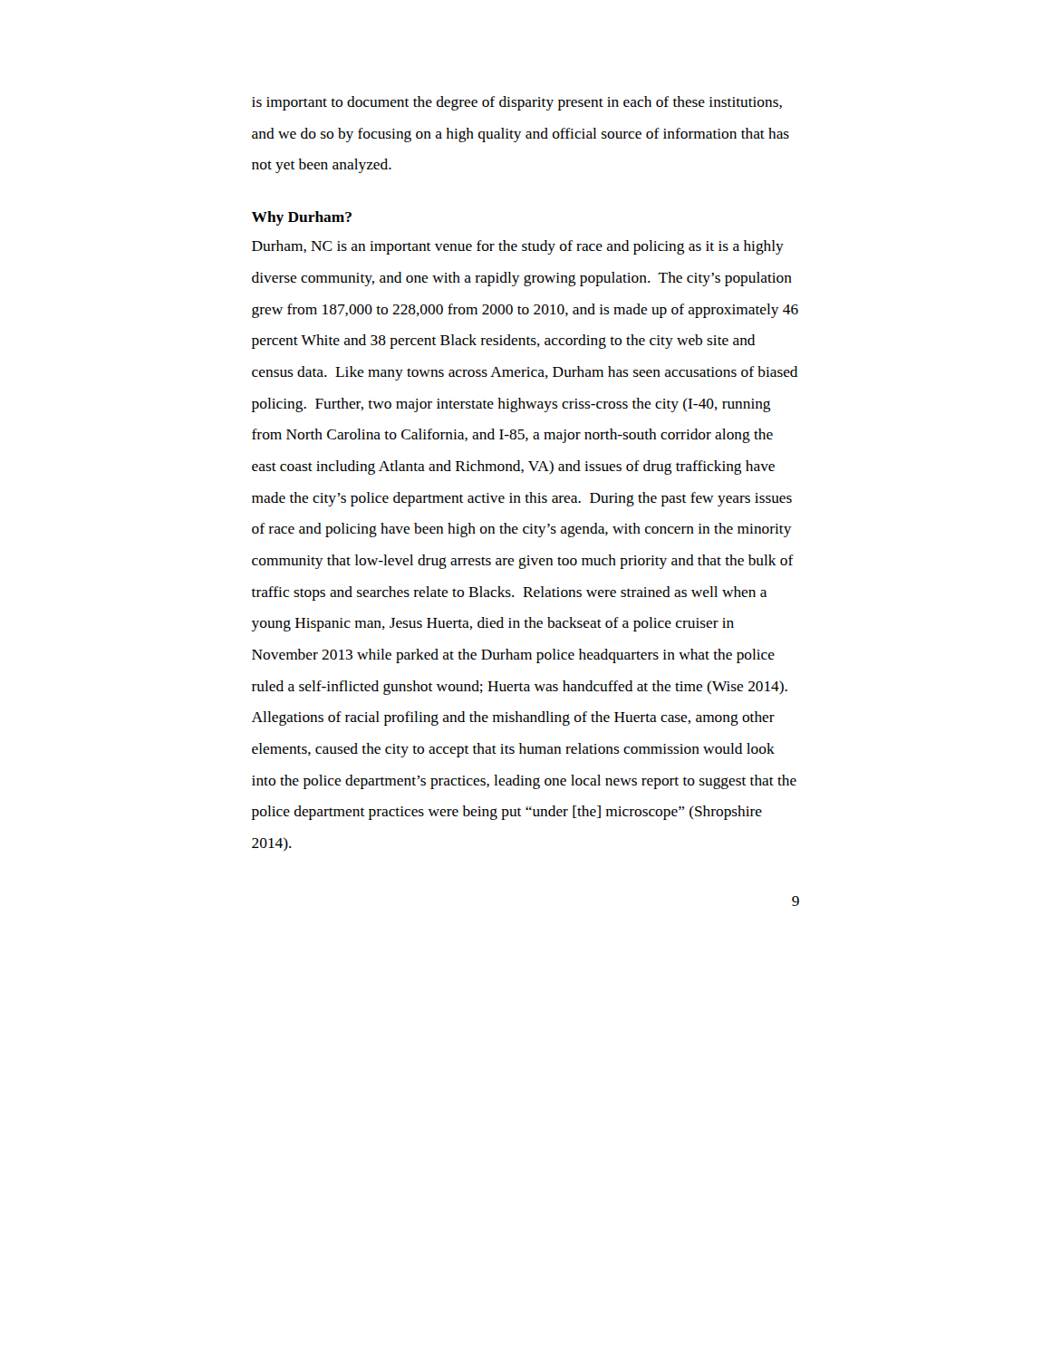is important to document the degree of disparity present in each of these institutions, and we do so by focusing on a high quality and official source of information that has not yet been analyzed.
Why Durham?
Durham, NC is an important venue for the study of race and policing as it is a highly diverse community, and one with a rapidly growing population. The city’s population grew from 187,000 to 228,000 from 2000 to 2010, and is made up of approximately 46 percent White and 38 percent Black residents, according to the city web site and census data. Like many towns across America, Durham has seen accusations of biased policing. Further, two major interstate highways criss-cross the city (I-40, running from North Carolina to California, and I-85, a major north-south corridor along the east coast including Atlanta and Richmond, VA) and issues of drug trafficking have made the city’s police department active in this area. During the past few years issues of race and policing have been high on the city’s agenda, with concern in the minority community that low-level drug arrests are given too much priority and that the bulk of traffic stops and searches relate to Blacks. Relations were strained as well when a young Hispanic man, Jesus Huerta, died in the backseat of a police cruiser in November 2013 while parked at the Durham police headquarters in what the police ruled a self-inflicted gunshot wound; Huerta was handcuffed at the time (Wise 2014). Allegations of racial profiling and the mishandling of the Huerta case, among other elements, caused the city to accept that its human relations commission would look into the police department’s practices, leading one local news report to suggest that the police department practices were being put “under [the] microscope” (Shropshire 2014).
9